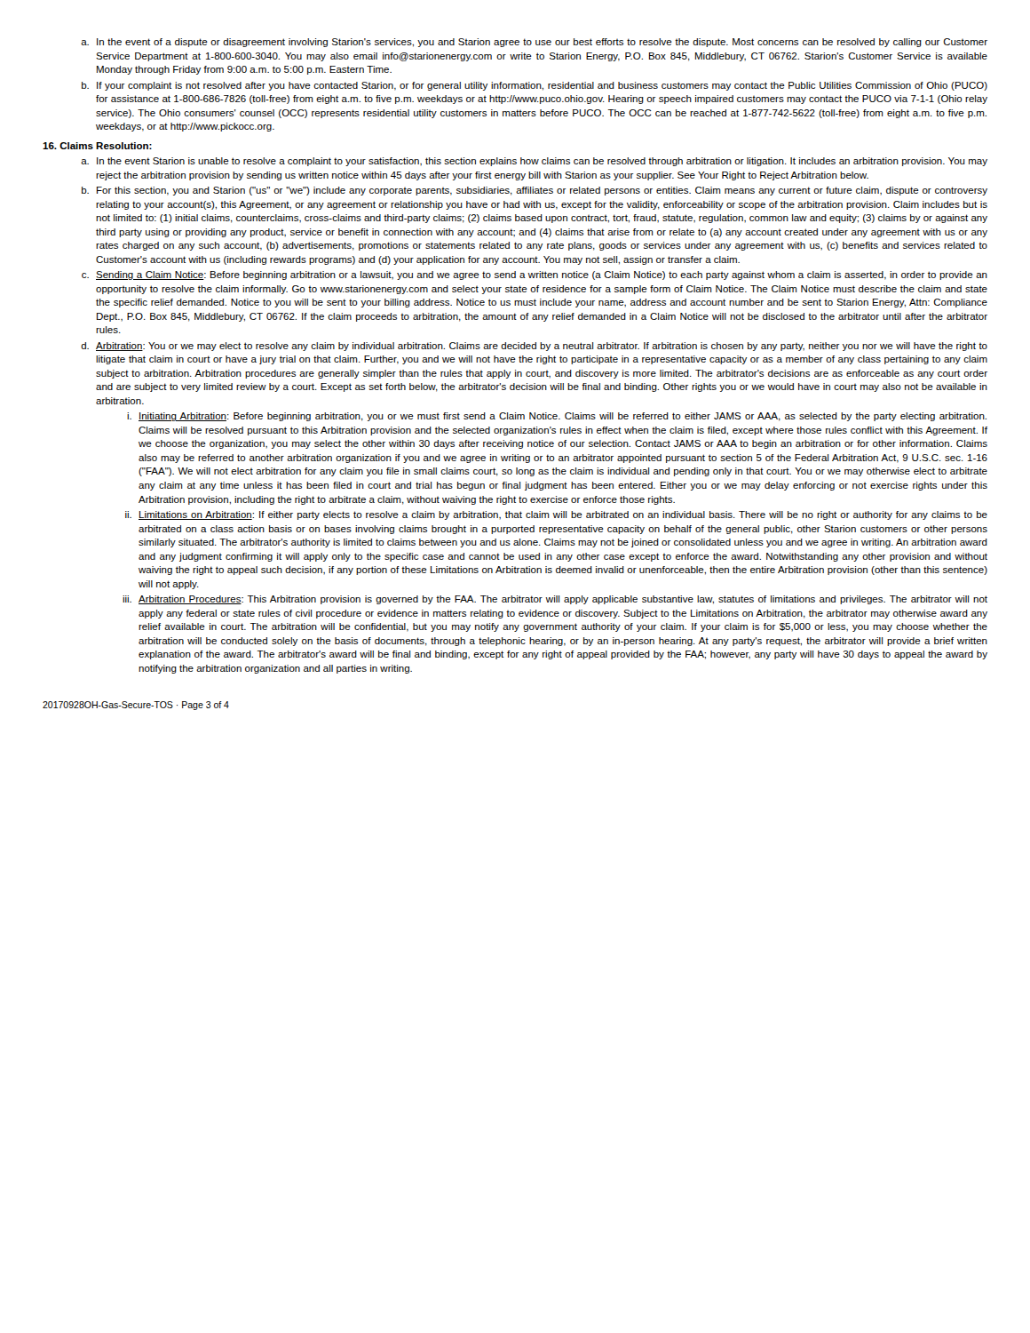In the event of a dispute or disagreement involving Starion's services, you and Starion agree to use our best efforts to resolve the dispute. Most concerns can be resolved by calling our Customer Service Department at 1-800-600-3040. You may also email info@starionenergy.com or write to Starion Energy, P.O. Box 845, Middlebury, CT 06762. Starion's Customer Service is available Monday through Friday from 9:00 a.m. to 5:00 p.m. Eastern Time.
If your complaint is not resolved after you have contacted Starion, or for general utility information, residential and business customers may contact the Public Utilities Commission of Ohio (PUCO) for assistance at 1-800-686-7826 (toll-free) from eight a.m. to five p.m. weekdays or at http://www.puco.ohio.gov. Hearing or speech impaired customers may contact the PUCO via 7-1-1 (Ohio relay service). The Ohio consumers' counsel (OCC) represents residential utility customers in matters before PUCO. The OCC can be reached at 1-877-742-5622 (toll-free) from eight a.m. to five p.m. weekdays, or at http://www.pickocc.org.
16. Claims Resolution:
In the event Starion is unable to resolve a complaint to your satisfaction, this section explains how claims can be resolved through arbitration or litigation. It includes an arbitration provision. You may reject the arbitration provision by sending us written notice within 45 days after your first energy bill with Starion as your supplier. See Your Right to Reject Arbitration below.
For this section, you and Starion ("us" or "we") include any corporate parents, subsidiaries, affiliates or related persons or entities. Claim means any current or future claim, dispute or controversy relating to your account(s), this Agreement, or any agreement or relationship you have or had with us, except for the validity, enforceability or scope of the arbitration provision. Claim includes but is not limited to: (1) initial claims, counterclaims, cross-claims and third-party claims; (2) claims based upon contract, tort, fraud, statute, regulation, common law and equity; (3) claims by or against any third party using or providing any product, service or benefit in connection with any account; and (4) claims that arise from or relate to (a) any account created under any agreement with us or any rates charged on any such account, (b) advertisements, promotions or statements related to any rate plans, goods or services under any agreement with us, (c) benefits and services related to Customer's account with us (including rewards programs) and (d) your application for any account. You may not sell, assign or transfer a claim.
Sending a Claim Notice: Before beginning arbitration or a lawsuit, you and we agree to send a written notice (a Claim Notice) to each party against whom a claim is asserted, in order to provide an opportunity to resolve the claim informally. Go to www.starionenergy.com and select your state of residence for a sample form of Claim Notice. The Claim Notice must describe the claim and state the specific relief demanded. Notice to you will be sent to your billing address. Notice to us must include your name, address and account number and be sent to Starion Energy, Attn: Compliance Dept., P.O. Box 845, Middlebury, CT 06762. If the claim proceeds to arbitration, the amount of any relief demanded in a Claim Notice will not be disclosed to the arbitrator until after the arbitrator rules.
Arbitration: You or we may elect to resolve any claim by individual arbitration. Claims are decided by a neutral arbitrator. If arbitration is chosen by any party, neither you nor we will have the right to litigate that claim in court or have a jury trial on that claim. Further, you and we will not have the right to participate in a representative capacity or as a member of any class pertaining to any claim subject to arbitration. Arbitration procedures are generally simpler than the rules that apply in court, and discovery is more limited. The arbitrator's decisions are as enforceable as any court order and are subject to very limited review by a court. Except as set forth below, the arbitrator's decision will be final and binding. Other rights you or we would have in court may also not be available in arbitration.
Initiating Arbitration: Before beginning arbitration, you or we must first send a Claim Notice. Claims will be referred to either JAMS or AAA, as selected by the party electing arbitration. Claims will be resolved pursuant to this Arbitration provision and the selected organization's rules in effect when the claim is filed, except where those rules conflict with this Agreement. If we choose the organization, you may select the other within 30 days after receiving notice of our selection. Contact JAMS or AAA to begin an arbitration or for other information. Claims also may be referred to another arbitration organization if you and we agree in writing or to an arbitrator appointed pursuant to section 5 of the Federal Arbitration Act, 9 U.S.C. sec. 1-16 ("FAA"). We will not elect arbitration for any claim you file in small claims court, so long as the claim is individual and pending only in that court. You or we may otherwise elect to arbitrate any claim at any time unless it has been filed in court and trial has begun or final judgment has been entered. Either you or we may delay enforcing or not exercise rights under this Arbitration provision, including the right to arbitrate a claim, without waiving the right to exercise or enforce those rights.
Limitations on Arbitration: If either party elects to resolve a claim by arbitration, that claim will be arbitrated on an individual basis. There will be no right or authority for any claims to be arbitrated on a class action basis or on bases involving claims brought in a purported representative capacity on behalf of the general public, other Starion customers or other persons similarly situated. The arbitrator's authority is limited to claims between you and us alone. Claims may not be joined or consolidated unless you and we agree in writing. An arbitration award and any judgment confirming it will apply only to the specific case and cannot be used in any other case except to enforce the award. Notwithstanding any other provision and without waiving the right to appeal such decision, if any portion of these Limitations on Arbitration is deemed invalid or unenforceable, then the entire Arbitration provision (other than this sentence) will not apply.
Arbitration Procedures: This Arbitration provision is governed by the FAA. The arbitrator will apply applicable substantive law, statutes of limitations and privileges. The arbitrator will not apply any federal or state rules of civil procedure or evidence in matters relating to evidence or discovery. Subject to the Limitations on Arbitration, the arbitrator may otherwise award any relief available in court. The arbitration will be confidential, but you may notify any government authority of your claim. If your claim is for $5,000 or less, you may choose whether the arbitration will be conducted solely on the basis of documents, through a telephonic hearing, or by an in-person hearing. At any party's request, the arbitrator will provide a brief written explanation of the award. The arbitrator's award will be final and binding, except for any right of appeal provided by the FAA; however, any party will have 30 days to appeal the award by notifying the arbitration organization and all parties in writing.
20170928OH-Gas-Secure-TOS · Page 3 of 4